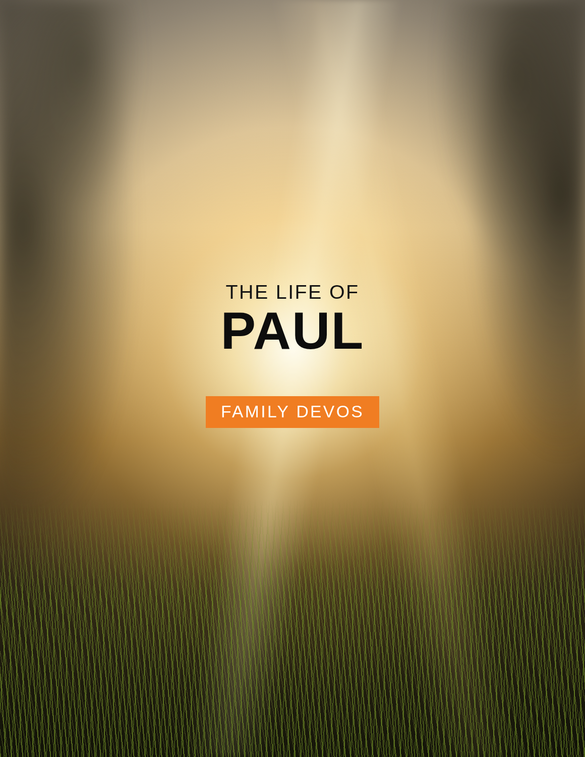THE LIFE OF
PAUL
FAMILY DEVOS